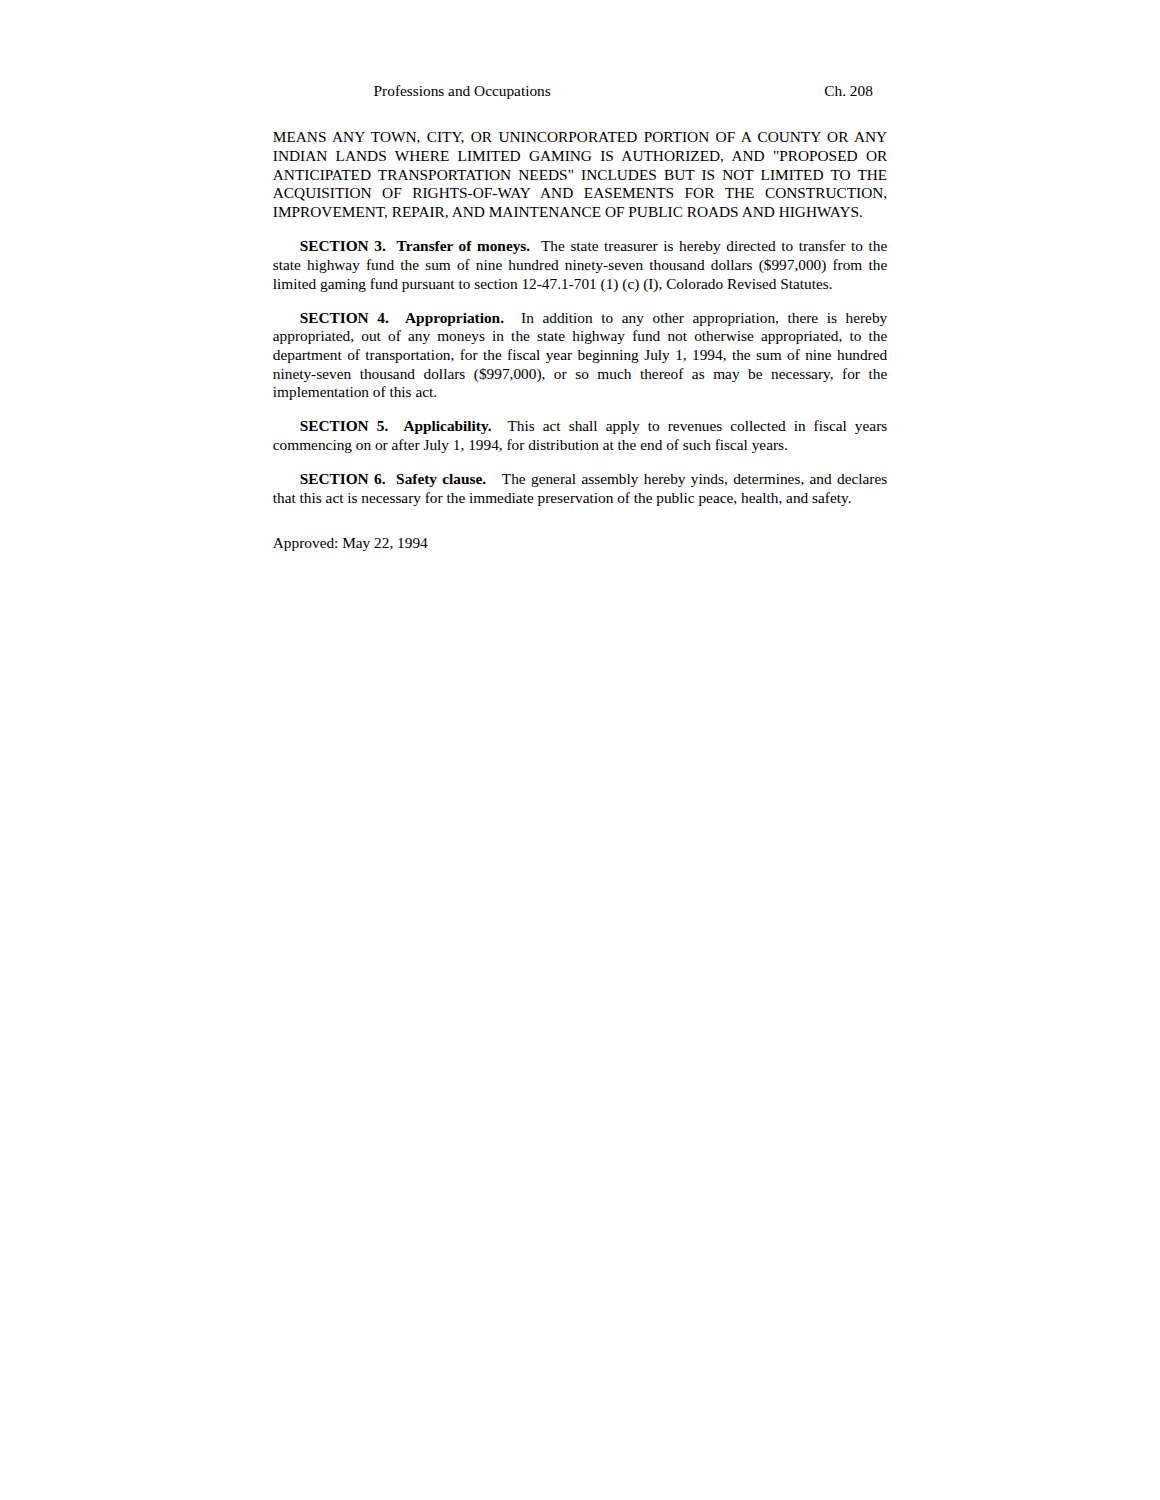Professions and Occupations Ch. 208
MEANS ANY TOWN, CITY, OR UNINCORPORATED PORTION OF A COUNTY OR ANY INDIAN LANDS WHERE LIMITED GAMING IS AUTHORIZED, AND "PROPOSED OR ANTICIPATED TRANSPORTATION NEEDS" INCLUDES BUT IS NOT LIMITED TO THE ACQUISITION OF RIGHTS-OF-WAY AND EASEMENTS FOR THE CONSTRUCTION, IMPROVEMENT, REPAIR, AND MAINTENANCE OF PUBLIC ROADS AND HIGHWAYS.
SECTION 3. Transfer of moneys. The state treasurer is hereby directed to transfer to the state highway fund the sum of nine hundred ninety-seven thousand dollars ($997,000) from the limited gaming fund pursuant to section 12-47.1-701 (1) (c) (I), Colorado Revised Statutes.
SECTION 4. Appropriation. In addition to any other appropriation, there is hereby appropriated, out of any moneys in the state highway fund not otherwise appropriated, to the department of transportation, for the fiscal year beginning July 1, 1994, the sum of nine hundred ninety-seven thousand dollars ($997,000), or so much thereof as may be necessary, for the implementation of this act.
SECTION 5. Applicability. This act shall apply to revenues collected in fiscal years commencing on or after July 1, 1994, for distribution at the end of such fiscal years.
SECTION 6. Safety clause. The general assembly hereby yinds, determines, and declares that this act is necessary for the immediate preservation of the public peace, health, and safety.
Approved: May 22, 1994